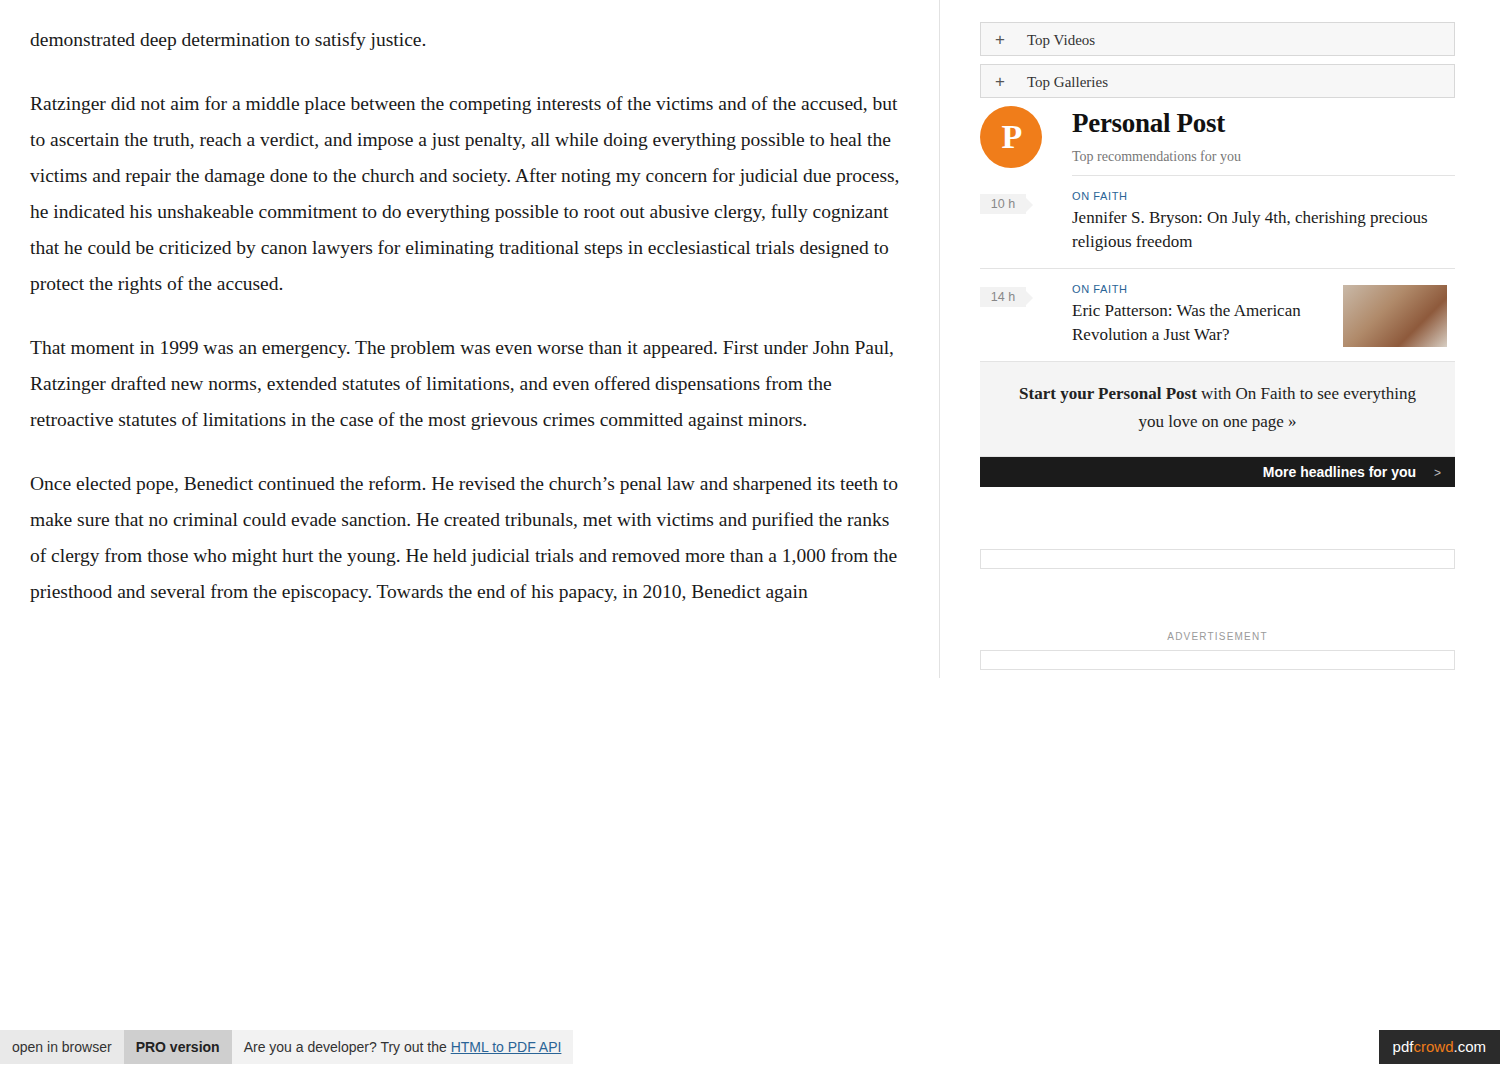demonstrated deep determination to satisfy justice.
Ratzinger did not aim for a middle place between the competing interests of the victims and of the accused, but to ascertain the truth, reach a verdict, and impose a just penalty, all while doing everything possible to heal the victims and repair the damage done to the church and society. After noting my concern for judicial due process, he indicated his unshakeable commitment to do everything possible to root out abusive clergy, fully cognizant that he could be criticized by canon lawyers for eliminating traditional steps in ecclesiastical trials designed to protect the rights of the accused.
That moment in 1999 was an emergency. The problem was even worse than it appeared. First under John Paul, Ratzinger drafted new norms, extended statutes of limitations, and even offered dispensations from the retroactive statutes of limitations in the case of the most grievous crimes committed against minors.
Once elected pope, Benedict continued the reform. He revised the church’s penal law and sharpened its teeth to make sure that no criminal could evade sanction. He created tribunals, met with victims and purified the ranks of clergy from those who might hurt the young. He held judicial trials and removed more than a 1,000 from the priesthood and several from the episcopacy. Towards the end of his papacy, in 2010, Benedict again
+Top Videos
+Top Galleries
P
Personal Post
Top recommendations for you
10 h
ON FAITH
Jennifer S. Bryson: On July 4th, cherishing precious religious freedom
14 h
ON FAITH
Eric Patterson: Was the American Revolution a Just War?
Start your Personal Post with On Faith to see everything you love on one page »
More headlines for you >
ADVERTISEMENT
open in browser PRO version Are you a developer? Try out the HTML to PDF API
pdfcrowd.com